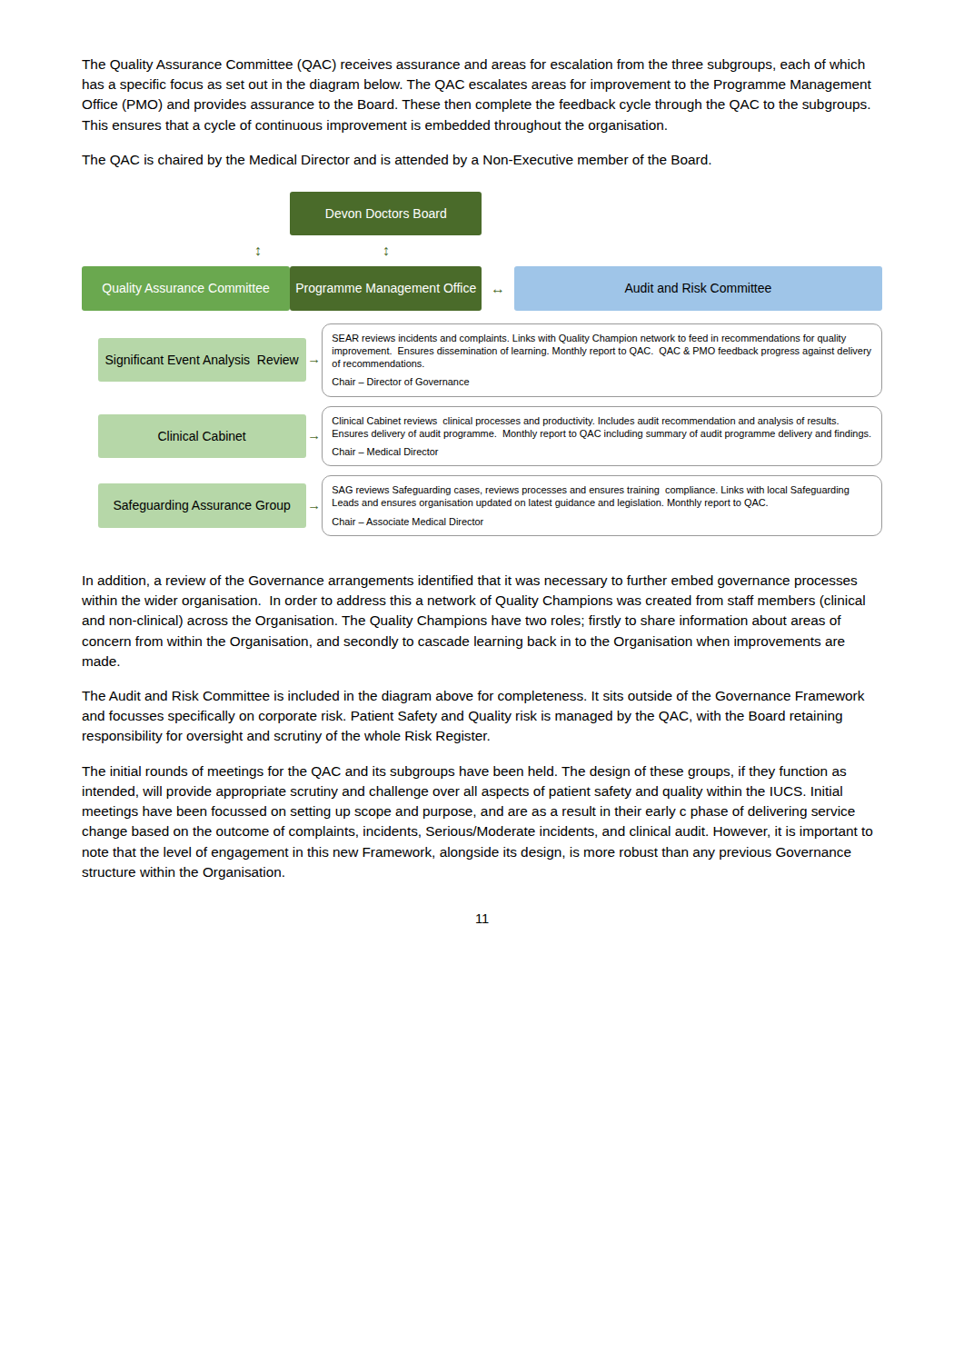The Quality Assurance Committee (QAC) receives assurance and areas for escalation from the three subgroups, each of which has a specific focus as set out in the diagram below. The QAC escalates areas for improvement to the Programme Management Office (PMO) and provides assurance to the Board. These then complete the feedback cycle through the QAC to the subgroups. This ensures that a cycle of continuous improvement is embedded throughout the organisation.
The QAC is chaired by the Medical Director and is attended by a Non-Executive member of the Board.
| | | Devon Doctors Board | | |
| | ↕ | ↕ | | |
| Quality Assurance Committee | Programme Management Office | ↔ | Audit and Risk Committee |
| | Significant Event Analysis Review | → | SEAR reviews incidents and complaints. Links with Quality Champion network to feed in recommendations for quality improvement. Ensures dissemination of learning. Monthly report to QAC. QAC & PMO feedback progress against delivery of recommendations. Chair – Director of Governance |
| | Clinical Cabinet | → | Clinical Cabinet reviews clinical processes and productivity. Includes audit recommendation and analysis of results. Ensures delivery of audit programme. Monthly report to QAC including summary of audit programme delivery and findings. Chair – Medical Director |
| | Safeguarding Assurance Group | → | SAG reviews Safeguarding cases, reviews processes and ensures training compliance. Links with local Safeguarding Leads and ensures organisation updated on latest guidance and legislation. Monthly report to QAC. Chair – Associate Medical Director |
In addition, a review of the Governance arrangements identified that it was necessary to further embed governance processes within the wider organisation. In order to address this a network of Quality Champions was created from staff members (clinical and non-clinical) across the Organisation. The Quality Champions have two roles; firstly to share information about areas of concern from within the Organisation, and secondly to cascade learning back in to the Organisation when improvements are made.
The Audit and Risk Committee is included in the diagram above for completeness. It sits outside of the Governance Framework and focusses specifically on corporate risk. Patient Safety and Quality risk is managed by the QAC, with the Board retaining responsibility for oversight and scrutiny of the whole Risk Register.
The initial rounds of meetings for the QAC and its subgroups have been held. The design of these groups, if they function as intended, will provide appropriate scrutiny and challenge over all aspects of patient safety and quality within the IUCS. Initial meetings have been focussed on setting up scope and purpose, and are as a result in their early c phase of delivering service change based on the outcome of complaints, incidents, Serious/Moderate incidents, and clinical audit. However, it is important to note that the level of engagement in this new Framework, alongside its design, is more robust than any previous Governance structure within the Organisation.
11